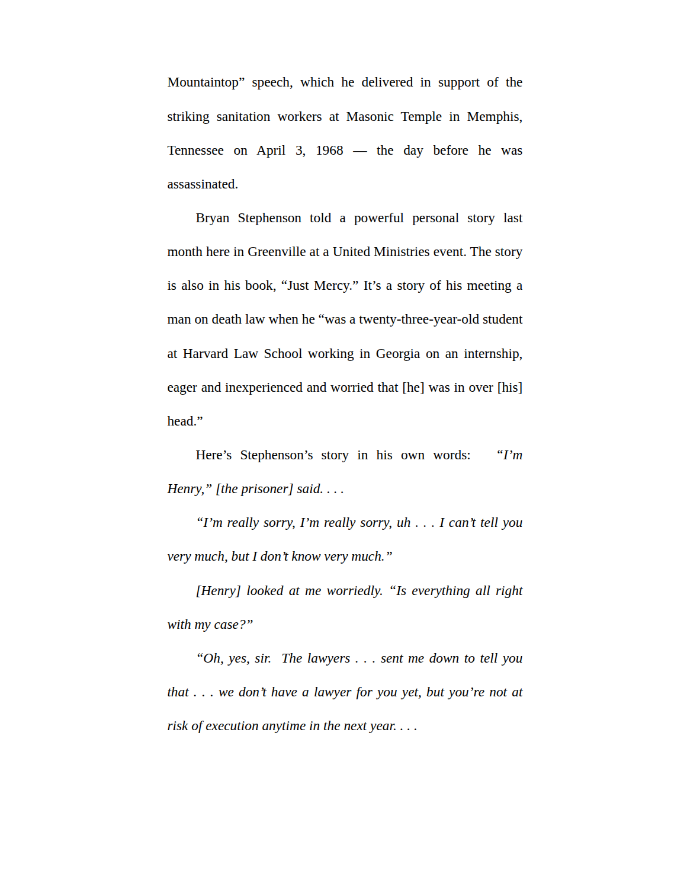Mountaintop” speech, which he delivered in support of the striking sanitation workers at Masonic Temple in Memphis, Tennessee on April 3, 1968 — the day before he was assassinated.
Bryan Stephenson told a powerful personal story last month here in Greenville at a United Ministries event. The story is also in his book, “Just Mercy.” It’s a story of his meeting a man on death law when he “was a twenty-three-year-old student at Harvard Law School working in Georgia on an internship, eager and inexperienced and worried that [he] was in over [his] head.”
Here’s Stephenson’s story in his own words: “I’m Henry,” [the prisoner] said. . . .
“I’m really sorry, I’m really sorry, uh . . . I can’t tell you very much, but I don’t know very much.”
[Henry] looked at me worriedly. “Is everything all right with my case?”
“Oh, yes, sir. The lawyers . . . sent me down to tell you that . . . we don’t have a lawyer for you yet, but you’re not at risk of execution anytime in the next year. . . .